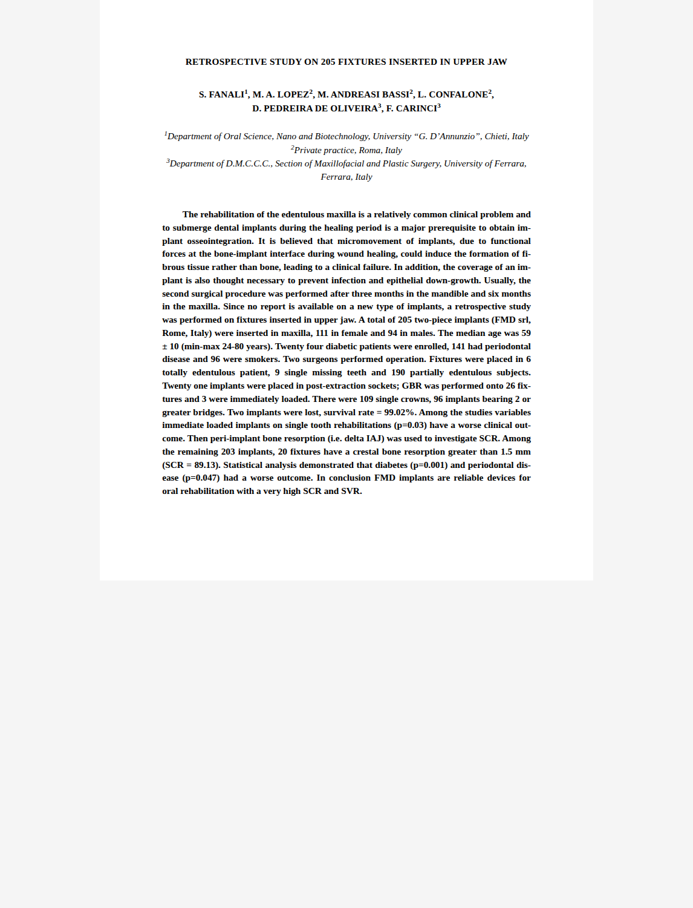Retrospective Study on 205 Fixtures Inserted in Upper Jaw
S. FANALI1, M. A. LOPEZ2, M. ANDREASI BASSI2, L. CONFALONE2,
D. PEDREIRA DE OLIVEIRA3, F. CARINCI3
1Department of Oral Science, Nano and Biotechnology, University “G. D’Annunzio”, Chieti, Italy
2Private practice, Roma, Italy
3Department of D.M.C.C.C., Section of Maxillofacial and Plastic Surgery, University of Ferrara, Ferrara, Italy
The rehabilitation of the edentulous maxilla is a relatively common clinical problem and to submerge dental implants during the healing period is a major prerequisite to obtain implant osseointegration. It is believed that micromovement of implants, due to functional forces at the bone-implant interface during wound healing, could induce the formation of fibrous tissue rather than bone, leading to a clinical failure. In addition, the coverage of an implant is also thought necessary to prevent infection and epithelial down-growth. Usually, the second surgical procedure was performed after three months in the mandible and six months in the maxilla. Since no report is available on a new type of implants, a retrospective study was performed on fixtures inserted in upper jaw. A total of 205 two-piece implants (FMD srl, Rome, Italy) were inserted in maxilla, 111 in female and 94 in males. The median age was 59 ± 10 (min-max 24-80 years). Twenty four diabetic patients were enrolled, 141 had periodontal disease and 96 were smokers. Two surgeons performed operation. Fixtures were placed in 6 totally edentulous patient, 9 single missing teeth and 190 partially edentulous subjects. Twenty one implants were placed in post-extraction sockets; GBR was performed onto 26 fixtures and 3 were immediately loaded. There were 109 single crowns, 96 implants bearing 2 or greater bridges. Two implants were lost, survival rate = 99.02%. Among the studies variables immediate loaded implants on single tooth rehabilitations (p=0.03) have a worse clinical outcome. Then peri-implant bone resorption (i.e. delta IAJ) was used to investigate SCR. Among the remaining 203 implants, 20 fixtures have a crestal bone resorption greater than 1.5 mm (SCR = 89.13). Statistical analysis demonstrated that diabetes (p=0.001) and periodontal disease (p=0.047) had a worse outcome. In conclusion FMD implants are reliable devices for oral rehabilitation with a very high SCR and SVR.